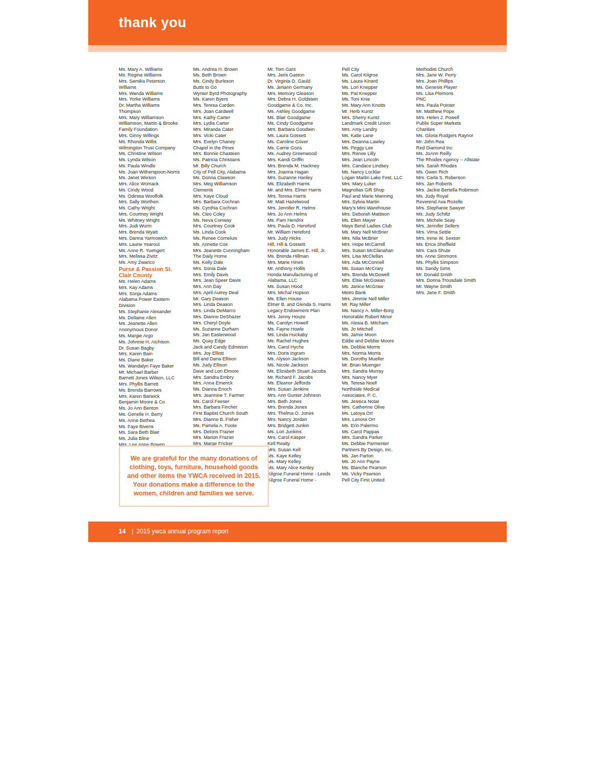thank you
Ms. Mary A. Williams
Ms. Regina Williams
Mrs. Samika Peterson
Williams
Mrs. Wanda Williams
Mrs. Yorke Williams
Dr. Martha Williams
Thompson
Mrs. Mary Williamson
Williamson, Martin & Brooke
Family Foundation
Mrs. Ginny Willings
Ms. Rhonda Willis
Wilmington Trust Company
Ms. Christine Wilson
Ms. Lynda Wilson
Ms. Paula Windle
Ms. Joan Witherspoon-Norris
Ms. Janet Wixson
Mrs. Alice Womack
Ms. Cindy Wood
Ms. Odessa Woolfolk
Mrs. Sally Worthen
Ms. Cathy Wright
Mrs. Courtney Wright
Ms. Whitney Wright
Mrs. Judi Wurm
Mrs. Brenda Wyatt
Mrs. Danna Yarmowich
Mrs. Laurie Yearout
Ms. Anne R. Yuengert
Mrs. Melissa Zivitz
Ms. Amy Zwarico
Purse & Passion St.
Clair County
Ms. Helen Adams
Mrs. Kay Adams
Mrs. Sonja Adams
Alabama Power Eastern
Division
Ms. Stephanie Alexander
Ms. Dellaine Allen
Ms. Jeanette Allen
Anonymous Donor
Ms. Margie Argo
Ms. Johnnie H. Atchison
Dr. Susan Bagby
Mrs. Karen Bain
Ms. Diane Baker
Ms. Wandalyn Faye Baker
Mr. Michael Barber
Barnett Jones Wilson, LLC
Mrs. Phyllis Barrett
Ms. Brenda Barrows
Mrs. Karen Barwick
Benjamin Moore & Co
Ms. Jo Ann Benton
Ms. Genelle H. Berry
Ms. Anne Bethea
Ms. Faye Bivens
Ms. Sara Beth Blair
Ms. Julia Bline
Mrs. Lee Anne Bowen
Honorable Mike Bowling
Ms. Sarah S. Brand
Ms. Christal Brannon
Mrs. June Brascho
Mrs. Helen Braswell
Mrs. Dolores Brooks
Ms. Andrea H. Brown
Ms. Beth Brown
Ms. Cindy Burleson
Butts to Go
Wynter Byrd Photography
Ms. Karen Byers
Mrs. Teresa Carden
Mrs. Joan Cardwell
Mrs. Kathy Carter
Mrs. Lydia Carter
Mrs. Miranda Cater
Mrs. Vicki Cater
Mrs. Evelyn Chaney
Chapel in the Pines
Mrs. Bonnie Chasteen
Ms. Patricia Christians
Mr. Billy Church
City of Pell City, Alabama
Ms. Donna Clawson
Mrs. Meg Williamson
Clements
Mrs. Kaye Cloud
Mrs. Barbara Cochran
Ms. Cynthia Cochran
Ms. Cleo Coley
Ms. Neva Conway
Mrs. Courtney Cook
Ms. Linda Cook
Ms. Renee Corneluis
Ms. Annette Cox
Mrs. Jeanette Cunningham
The Daily Home
Ms. Kelly Dale
Mrs. Sonia Dale
Mrs. Emily Davis
Mrs. Jean Speer Davis
Mrs. Ann Day
Mrs. April Autrey Deal
Mr. Gary Deason
Mrs. Linda Deason
Mrs. Linda DeMarco
Mrs. Dianne DeShazer
Mrs. Cheryl Doyle
Ms. Suzanne Durham
Ms. Jan Easterwood
Ms. Quay Edge
Jack and Candy Edmiston
Mrs. Joy Elliott
Bill and Dana Ellison
Ms. Judy Ellison
Dave and Lori Elmore
Mrs. Sandra Embry
Mrs. Anna Emerick
Ms. Dianna Enoch
Mrs. Jeannine T. Farmer
Ms. Carol Feeser
Mrs. Barbara Fincher
First Baptist Church South
Mrs. Dianne B. Fisher
Ms. Pamela A. Foote
Mrs. Deloris Frazier
Mrs. Marion Frazier
Mrs. Marge Fricker
Mrs. Merrill Friday
Mrs. Loretta Frost
Honorable Alan Furr
Ms. Helen F. Gable
Ms. Lisa Gaddis
Ms. Rhonda Gann
Mr. Tom Gant
Mrs. Jeris Gaston
Dr. Virginia D. Gauld
Ms. Jeriann Germany
Mrs. Memory Gleason
Mrs. Debra H. Goldstein
Goodgame & Co. Inc.
Ms. Ashley Goodgame
Ms. Blair Goodgame
Ms. Cindy Goodgame
Mrs. Barbara Goodwin
Ms. Laura Gossett
Ms. Caroline Gover
Ms. Carrie Goza
Ms. Audrey Greenwood
Mrs. Kandi Griffin
Mrs. Brenda M. Hackney
Mrs. Joanna Hagan
Mrs. Suzanne Hanley
Ms. Elizabeth Harris
Mr. and Mrs. Elmer Harris
Mrs. Teresa Harris
Mr. Matt Hazelwood
Mrs. Jennifer R. Helms
Mrs. Jo Ann Helms
Ms. Pam Hendrix
Mrs. Paula D. Hereford
Mr. William Hereford
Mrs. Judy Hicks
Hill, Hill & Gossett
Honorable James E. Hill, Jr.
Ms. Brenda Hillman
Mrs. Marie Hines
Mr. Anthony Hollis
Honda Manufacturing of
Alabama, LLC
Ms. Susan Hood
Mrs. Michal Hopson
Ms. Ellen House
Elmer B. and Glenda S. Harris
Legacy Endowment Plan
Mrs. Jenny Houze
Ms. Carolyn Howell
Ms. Fayne Howle
Ms. Linda Huckaby
Ms. Rachel Hughes
Mrs. Carol Hyche
Mrs. Doris Ingram
Ms. Alyson Jackson
Ms. Nicole Jackson
Ms. Elizabeth Stuart Jacobs
Mr. Richard F. Jacobs
Ms. Eleanor Jeffords
Mrs. Susan Jenkins
Mrs. Ann Gunter Johnson
Mrs. Beth Jones
Mrs. Brenda Jones
Mrs. Thelma O. Jones
Mrs. Nancy Jordan
Mrs. Bridgett Junkin
Ms. Lori Junkins
Mrs. Carol Kasper
Kell Realty
Mrs. Susan Kell
Ms. Kaye Kelley
Ms. Mary Kelley
Ms. Mary Alice Kenley
Kilgroe Funeral Home - Leeds
Kilgroe Funeral Home -
Pell City
Ms. Carol Kilgroe
Ms. Laura Kinard
Ms. Lori Knepper
Ms. Pat Knepper
Ms. Toni Knie
Ms. Mary Ann Knotts
Mr. Herb Kuntz
Mrs. Sherry Kuntz
Landmark Credit Union
Mrs. Amy Landry
Ms. Katie Lane
Mrs. Deanna Lawley
Ms. Peggy Lee
Mrs. Renee Lilly
Mrs. Jean Lincoln
Mrs. Candace Lindsey
Ms. Nancy Locklar
Logan Martin Lake Fest, LLC
Mrs. Mary Luker
Magnolias Gift Shop
Paul and Marie Manning
Mrs. Sylvia Martin
Mary’s Mini Warehouse
Mrs. Deborah Mattison
Ms. Ellen Mayer
Mays Bend Ladies Club
Ms. Mary Nell McBrier
Mrs. Nila McBrier
Mrs. Hope McCarrell
Mrs. Susan McClanahan
Mrs. Lisa McClellan
Mrs. Ada McConnell
Ms. Susan McCrary
Mrs. Brenda McDowell
Mrs. Elsie McGowan
Ms. Janice McGraw
Metro Bank
Mrs. Jimmie Nell Miller
Mr. Ray Miller
Ms. Nancy A. Miller-Borg
Honorable Robert Minor
Ms. Alesia B. Mitcham
Ms. Jo Mitchell
Ms. Jamie Moon
Eddie and Debbie Moore
Ms. Debbie Morris
Mrs. Norma Morris
Ms. Dorothy Mueller
Mr. Brian Muenger
Mrs. Sandra Murray
Mrs. Nancy Myer
Ms. Teresa Noell
Northside Medical
Associates, P. C.
Ms. Jessica Notar
Mrs. Catherine Olive
Ms. Latoya Orr
Mrs. Lenora Orr
Ms. Erin Palermo
Ms. Carol Pappas
Mrs. Sandra Parker
Ms. Debbie Parmenter
Partners By Design, Inc.
Ms. Jan Parton
Ms. Jo Ann Payne
Ms. Blanche Pearson
Ms. Vicky Pearson
Pell City First United
Methodist Church
Mrs. Jane W. Perry
Mrs. Joan Phillips
Ms. Genesis Player
Ms. Lisa Plemons
PNC
Mrs. Paula Pointer
Mr. Matthew Pope
Mrs. Helen J. Powell
Publix Super Markets
Charities
Ms. Gloria Rodgers Raynor
Mr. John Rea
Red Diamond Inc
Ms. JoAnn Reilly
The Rhodes Agency -- Allstate
Mrs. Sarah Rhodes
Ms. Gwen Rich
Mrs. Carla S. Roberson
Mrs. Jan Roberts
Mrs. Jackie Bertella Robinson
Ms. Judy Royal
Reverend Ava Rozelle
Mrs. Stephanie Sawyer
Ms. Judy Schiltz
Mrs. Michele Seay
Mrs. Jennifer Sellers
Mrs. Virna Settle
Mrs. Irene W. Sexton
Ms. Erica Sheffield
Mrs. Cara Shute
Ms. Anne Simmons
Ms. Phyllis Simpson
Ms. Sandy Sims
Mr. Donald Smith
Mrs. Donna Trousdale Smith
Mr. Wayne Smith
Mrs. Jane F. Smith
We are grateful for the many donations of clothing, toys, furniture, household goods and other items the YWCA received in 2015. Your donations make a difference to the women, children and families we serve.
14|2015 ywca annual program report